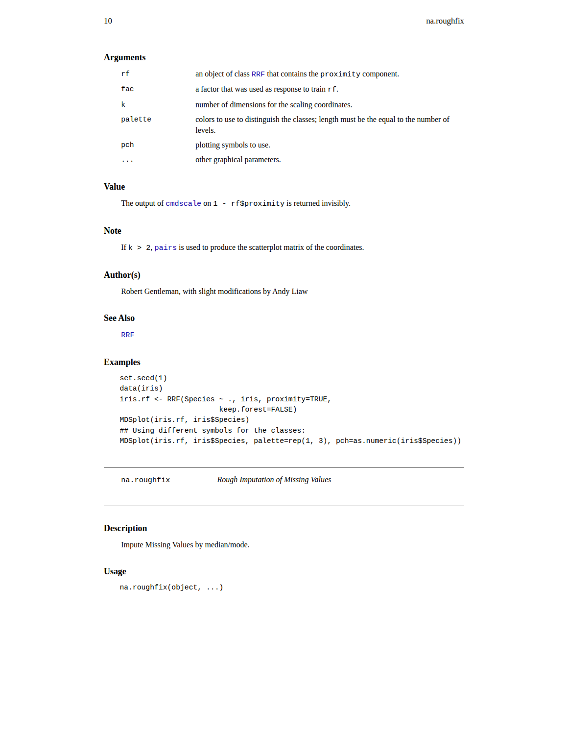10 na.roughfix
Arguments
rf
an object of class RRF that contains the proximity component.
fac
a factor that was used as response to train rf.
k
number of dimensions for the scaling coordinates.
palette
colors to use to distinguish the classes; length must be the equal to the number of levels.
pch
plotting symbols to use.
...
other graphical parameters.
Value
The output of cmdscale on 1 - rf$proximity is returned invisibly.
Note
If k > 2, pairs is used to produce the scatterplot matrix of the coordinates.
Author(s)
Robert Gentleman, with slight modifications by Andy Liaw
See Also
RRF
Examples
set.seed(1)
data(iris)
iris.rf <- RRF(Species ~ ., iris, proximity=TRUE,
                       keep.forest=FALSE)
MDSplot(iris.rf, iris$Species)
## Using different symbols for the classes:
MDSplot(iris.rf, iris$Species, palette=rep(1, 3), pch=as.numeric(iris$Species))
na.roughfix Rough Imputation of Missing Values
Description
Impute Missing Values by median/mode.
Usage
na.roughfix(object, ...)